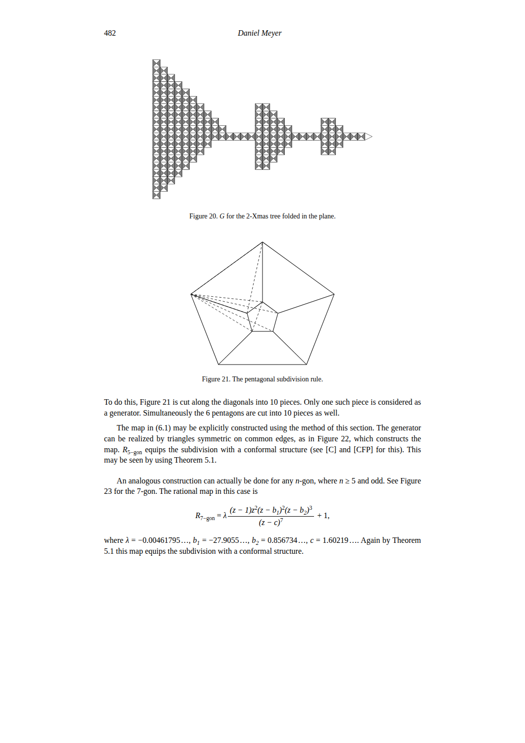482 Daniel Meyer
Figure 20. G for the 2-Xmas tree folded in the plane.
Figure 21. The pentagonal subdivision rule.
To do this, Figure 21 is cut along the diagonals into 10 pieces. Only one such piece is considered as a generator. Simultaneously the 6 pentagons are cut into 10 pieces as well.
The map in (6.1) may be explicitly constructed using the method of this section. The generator can be realized by triangles symmetric on common edges, as in Figure 22, which constructs the map. R5−gon equips the subdivision with a conformal structure (see [C] and [CFP] for this). This may be seen by using Theorem 5.1.
An analogous construction can actually be done for any n-gon, where n ≥ 5 and odd. See Figure 23 for the 7-gon. The rational map in this case is
R7−gon = λ(z − 1)z2(z − b1)2(z − b2)3(z − c)7 + 1,
where λ = −0.00461795 …, b1 = −27.9055 …, b2 = 0.856734 …, c = 1.60219 …. Again by Theorem 5.1 this map equips the subdivision with a conformal structure.